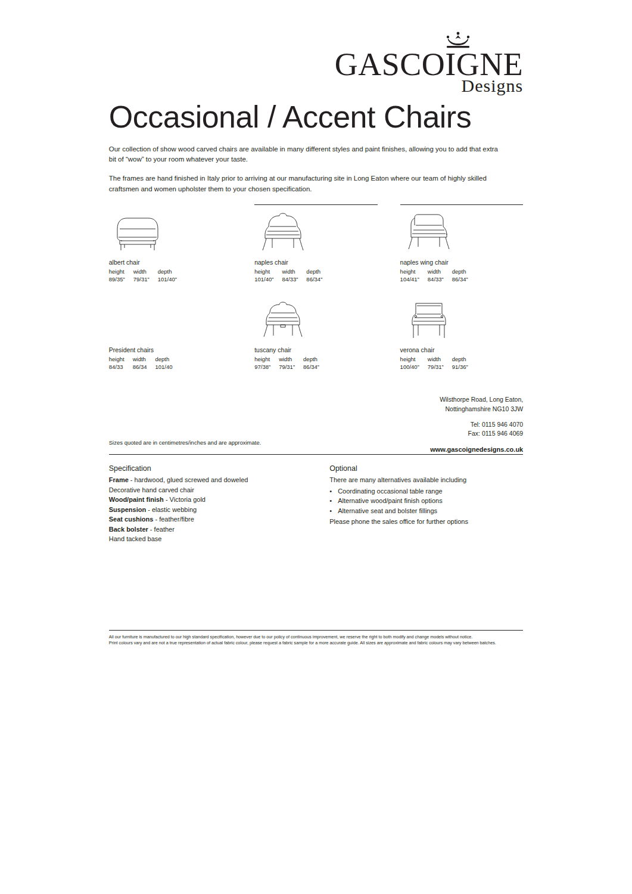GASCOIGNE
Designs
Occasional / Accent Chairs
Our collection of show wood carved chairs are available in many different styles and paint finishes, allowing you to add that extra bit of “wow” to your room whatever your taste.
The frames are hand finished in Italy prior to arriving at our manufacturing site in Long Eaton where our team of highly skilled craftsmen and women upholster them to your chosen specification.
albert chair
| height | width | depth |
| 89/35” | 79/31” | 101/40” |
naples chair
| height | width | depth |
| 101/40” | 84/33” | 86/34” |
naples wing chair
| height | width | depth |
| 104/41” | 84/33” | 86/34” |
President chairs
| height | width | depth |
| 84/33 | 86/34 | 101/40 |
tuscany chair
| height | width | depth |
| 97/38” | 79/31” | 86/34” |
verona chair
| height | width | depth |
| 100/40” | 79/31” | 91/36” |
Wilsthorpe Road, Long Eaton,
Nottinghamshire NG10 3JW
Tel: 0115 946 4070
Fax: 0115 946 4069
www.gascoignedesigns.co.uk
Sizes quoted are in centimetres/inches and are approximate.
Specification
Frame - hardwood, glued screwed and doweled
Decorative hand carved chair
Wood/paint finish - Victoria gold
Suspension - elastic webbing
Seat cushions - feather/fibre
Back bolster - feather
Hand tacked base
Optional
There are many alternatives available including
Coordinating occasional table range
Alternative wood/paint finish options
Alternative seat and bolster fillings
Please phone the sales office for further options
All our furniture is manufactured to our high standard specification, however due to our policy of continuous improvement, we reserve the right to both modify and change models without notice.
Print colours vary and are not a true representation of actual fabric colour, please request a fabric sample for a more accurate guide. All sizes are approximate and fabric colours may vary between batches.